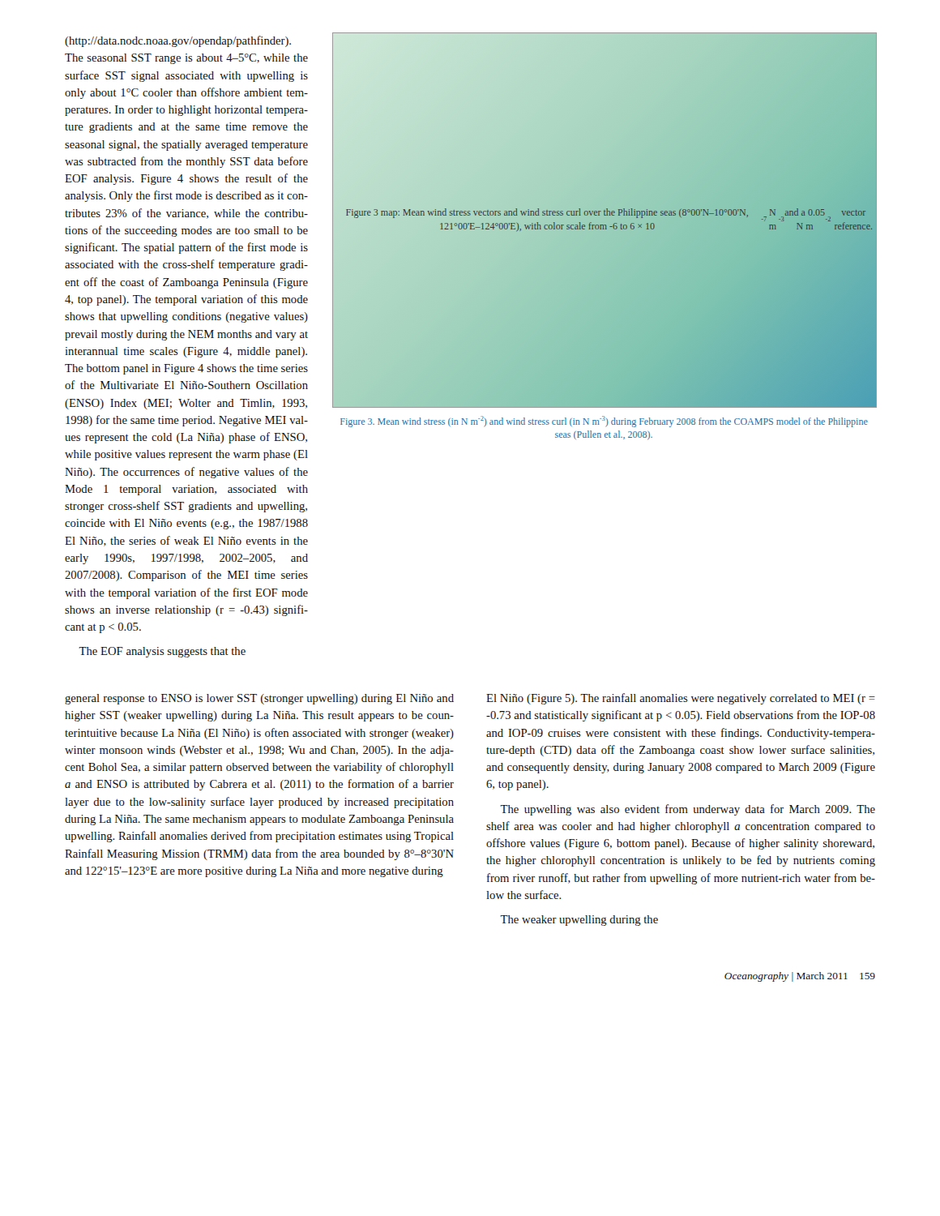(http://data.nodc.noaa.gov/opendap/pathfinder). The seasonal SST range is about 4–5°C, while the surface SST signal associated with upwelling is only about 1°C cooler than offshore ambient temperatures. In order to highlight horizontal temperature gradients and at the same time remove the seasonal signal, the spatially averaged temperature was subtracted from the monthly SST data before EOF analysis. Figure 4 shows the result of the analysis. Only the first mode is described as it contributes 23% of the variance, while the contributions of the succeeding modes are too small to be significant. The spatial pattern of the first mode is associated with the cross-shelf temperature gradient off the coast of Zamboanga Peninsula (Figure 4, top panel). The temporal variation of this mode shows that upwelling conditions (negative values) prevail mostly during the NEM months and vary at interannual time scales (Figure 4, middle panel). The bottom panel in Figure 4 shows the time series of the Multivariate El Niño-Southern Oscillation (ENSO) Index (MEI; Wolter and Timlin, 1993, 1998) for the same time period. Negative MEI values represent the cold (La Niña) phase of ENSO, while positive values represent the warm phase (El Niño). The occurrences of negative values of the Mode 1 temporal variation, associated with stronger cross-shelf SST gradients and upwelling, coincide with El Niño events (e.g., the 1987/1988 El Niño, the series of weak El Niño events in the early 1990s, 1997/1998, 2002–2005, and 2007/2008). Comparison of the MEI time series with the temporal variation of the first EOF mode shows an inverse relationship (r = -0.43) significant at p < 0.05.
The EOF analysis suggests that the
Figure 3 map: Mean wind stress vectors and wind stress curl over the Philippine seas (8°00'N–10°00'N, 121°00'E–124°00'E), with color scale from -6 to 6 × 10-7 N m-3 and a 0.05 N m-2 vector reference.
Figure 3. Mean wind stress (in N m-2) and wind stress curl (in N m-3) during February 2008 from the COAMPS model of the Philippine seas (Pullen et al., 2008).
general response to ENSO is lower SST (stronger upwelling) during El Niño and higher SST (weaker upwelling) during La Niña. This result appears to be counterintuitive because La Niña (El Niño) is often associated with stronger (weaker) winter monsoon winds (Webster et al., 1998; Wu and Chan, 2005). In the adjacent Bohol Sea, a similar pattern observed between the variability of chlorophyll a and ENSO is attributed by Cabrera et al. (2011) to the formation of a barrier layer due to the low-salinity surface layer produced by increased precipitation during La Niña. The same mechanism appears to modulate Zamboanga Peninsula upwelling. Rainfall anomalies derived from precipitation estimates using Tropical Rainfall Measuring Mission (TRMM) data from the area bounded by 8°–8°30'N and 122°15'–123°E are more positive during La Niña and more negative during
El Niño (Figure 5). The rainfall anomalies were negatively correlated to MEI (r = -0.73 and statistically significant at p < 0.05). Field observations from the IOP-08 and IOP-09 cruises were consistent with these findings. Conductivity-temperature-depth (CTD) data off the Zamboanga coast show lower surface salinities, and consequently density, during January 2008 compared to March 2009 (Figure 6, top panel).
The upwelling was also evident from underway data for March 2009. The shelf area was cooler and had higher chlorophyll a concentration compared to offshore values (Figure 6, bottom panel). Because of higher salinity shoreward, the higher chlorophyll concentration is unlikely to be fed by nutrients coming from river runoff, but rather from upwelling of more nutrient-rich water from below the surface.
The weaker upwelling during the
Oceanography | March 2011 159